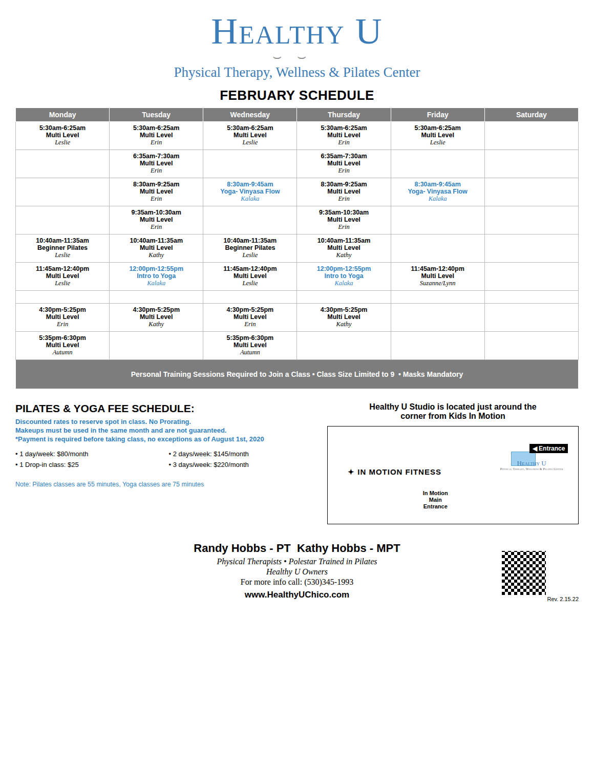Healthy U
⌣⌣
Physical Therapy, Wellness & Pilates Center
FEBRUARY SCHEDULE
| Monday | Tuesday | Wednesday | Thursday | Friday | Saturday |
| --- | --- | --- | --- | --- | --- |
| 5:30am-6:25am Multi Level Leslie | 5:30am-6:25am Multi Level Erin | 5:30am-6:25am Multi Level Leslie | 5:30am-6:25am Multi Level Erin | 5:30am-6:25am Multi Level Leslie | |
| | 6:35am-7:30am Multi Level Erin | | 6:35am-7:30am Multi Level Erin | | |
| | 8:30am-9:25am Multi Level Erin | 8:30am-9:45am Yoga- Vinyasa Flow Kalaka | 8:30am-9:25am Multi Level Erin | 8:30am-9:45am Yoga- Vinyasa Flow Kalaka | |
| | 9:35am-10:30am Multi Level Erin | | 9:35am-10:30am Multi Level Erin | | |
| 10:40am-11:35am Beginner Pilates Leslie | 10:40am-11:35am Multi Level Kathy | 10:40am-11:35am Beginner Pilates Leslie | 10:40am-11:35am Multi Level Kathy | | |
| 11:45am-12:40pm Multi Level Leslie | 12:00pm-12:55pm Intro to Yoga Kalaka | 11:45am-12:40pm Multi Level Leslie | 12:00pm-12:55pm Intro to Yoga Kalaka | 11:45am-12:40pm Multi Level Suzanne/Lynn | |
| 4:30pm-5:25pm Multi Level Erin | 4:30pm-5:25pm Multi Level Kathy | 4:30pm-5:25pm Multi Level Erin | 4:30pm-5:25pm Multi Level Kathy | | |
| 5:35pm-6:30pm Multi Level Autumn | | 5:35pm-6:30pm Multi Level Autumn | | | |
| Personal Training Sessions Required to Join a Class • Class Size Limited to 9 • Masks Mandatory |
PILATES & YOGA FEE SCHEDULE:
Discounted rates to reserve spot in class. No Prorating.
Makeups must be used in the same month and are not guaranteed.
*Payment is required before taking class, no exceptions as of August 1st, 2020
• 1 day/week: $80/month
• 1 Drop-in class: $25
• 2 days/week: $145/month
• 3 days/week: $220/month
Note: Pilates classes are 55 minutes, Yoga classes are 75 minutes
Healthy U Studio is located just around the
corner from Kids In Motion
✦ IN MOTION FITNESS
◀ Entrance
Healthy UPhysical Therapy, Wellness & Pilates Center
In Motion
Main
Entrance
Randy Hobbs - PT Kathy Hobbs - MPT
Physical Therapists • Polestar Trained in Pilates
Healthy U Owners
For more info call: (530)345-1993
www.HealthyUChico.com
Rev. 2.15.22